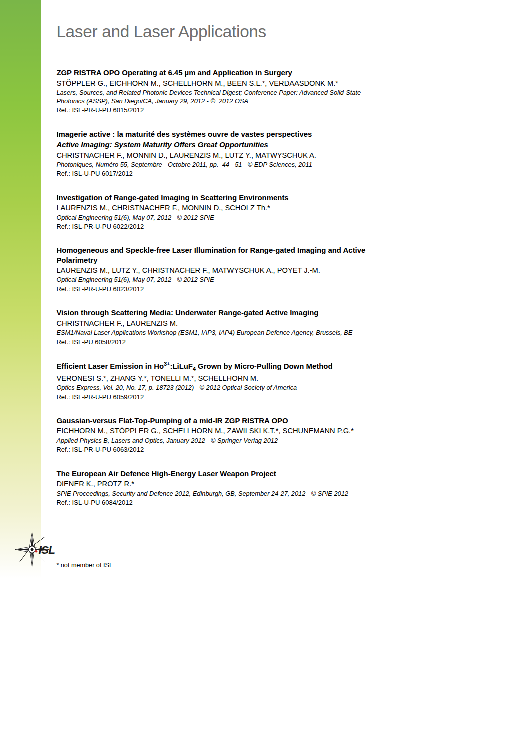Laser and Laser Applications
ZGP RISTRA OPO Operating at 6.45 µm and Application in Surgery
STÖPPLER G., EICHHORN M., SCHELLHORN M., BEEN S.L.*, VERDAASDONK M.*
Lasers, Sources, and Related Photonic Devices Technical Digest; Conference Paper: Advanced Solid-State Photonics (ASSP), San Diego/CA, January 29, 2012 - © 2012 OSA
Ref.: ISL-PR-U-PU 6015/2012
Imagerie active : la maturité des systèmes ouvre de vastes perspectives
Active Imaging: System Maturity Offers Great Opportunities
CHRISTNACHER F., MONNIN D., LAURENZIS M., LUTZ Y., MATWYSCHUK A.
Photoniques, Numéro 55, Septembre - Octobre 2011, pp. 44 - 51 - © EDP Sciences, 2011
Ref.: ISL-U-PU 6017/2012
Investigation of Range-gated Imaging in Scattering Environments
LAURENZIS M., CHRISTNACHER F., MONNIN D., SCHOLZ Th.*
Optical Engineering 51(6), May 07, 2012 - © 2012 SPIE
Ref.: ISL-PR-U-PU 6022/2012
Homogeneous and Speckle-free Laser Illumination for Range-gated Imaging and Active Polarimetry
LAURENZIS M., LUTZ Y., CHRISTNACHER F., MATWYSCHUK A., POYET J.-M.
Optical Engineering 51(6), May 07, 2012 - © 2012 SPIE
Ref.: ISL-PR-U-PU 6023/2012
Vision through Scattering Media: Underwater Range-gated Active Imaging
CHRISTNACHER F., LAURENZIS M.
ESM1/Naval Laser Applications Workshop (ESM1, IAP3, IAP4) European Defence Agency, Brussels, BE
Ref.: ISL-PU 6058/2012
Efficient Laser Emission in Ho3+:LiLuF4 Grown by Micro-Pulling Down Method
VERONESI S.*, ZHANG Y.*, TONELLI M.*, SCHELLHORN M.
Optics Express, Vol. 20, No. 17, p. 18723 (2012) - © 2012 Optical Society of America
Ref.: ISL-PR-U-PU 6059/2012
Gaussian-versus Flat-Top-Pumping of a mid-IR ZGP RISTRA OPO
EICHHORN M., STÖPPLER G., SCHELLHORN M., ZAWILSKI K.T.*, SCHUNEMANN P.G.*
Applied Physics B, Lasers and Optics, January 2012 - © Springer-Verlag 2012
Ref.: ISL-PR-U-PU 6063/2012
The European Air Defence High-Energy Laser Weapon Project
DIENER K., PROTZ R.*
SPIE Proceedings, Security and Defence 2012, Edinburgh, GB, September 24-27, 2012 - © SPIE 2012
Ref.: ISL-U-PU 6084/2012
ISL
* not member of ISL